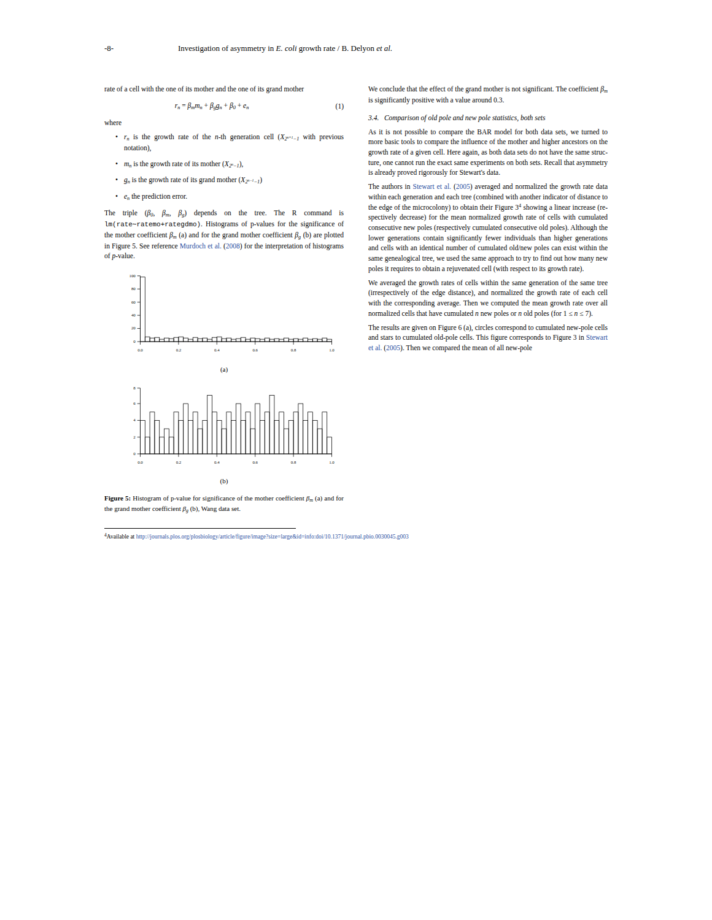-8-
Investigation of asymmetry in E. coli growth rate / B. Delyon et al.
rate of a cell with the one of its mother and the one of its grand mother
rn = βmmn + βggn + β0 + en
(1)
where
rn is the growth rate of the n-th generation cell (X2n+1−1 with previous notation),
mn is the growth rate of its mother (X2n−1),
gn is the growth rate of its grand mother (X2n−1−1)
en the prediction error.
The triple (β0, βm, βg) depends on the tree. The R command is lm(rate∼ratemo+rategdmo). Histograms of p-values for the significance of the mother coefficient βm (a) and for the grand mother coefficient βg (b) are plotted in Figure 5. See reference Murdoch et al. (2008) for the interpretation of histograms of p-value.
0 20 40 60 80 100 0.0 0.2 0.4 0.6 0.8 1.0
(a)
0 2 4 6 8 0.0 0.2 0.4 0.6 0.8 1.0
(b)
Figure 5: Histogram of p-value for significance of the mother coefficient βm (a) and for the grand mother coefficient βg (b), Wang data set.
We conclude that the effect of the grand mother is not significant. The coefficient βm is significantly positive with a value around 0.3.
3.4. Comparison of old pole and new pole statistics, both sets
As it is not possible to compare the BAR model for both data sets, we turned to more basic tools to compare the influence of the mother and higher ancestors on the growth rate of a given cell. Here again, as both data sets do not have the same structure, one cannot run the exact same experiments on both sets. Recall that asymmetry is already proved rigorously for Stewart's data.
The authors in Stewart et al. (2005) averaged and normalized the growth rate data within each generation and each tree (combined with another indicator of distance to the edge of the microcolony) to obtain their Figure 34 showing a linear increase (respectively decrease) for the mean normalized growth rate of cells with cumulated consecutive new poles (respectively cumulated consecutive old poles). Although the lower generations contain significantly fewer individuals than higher generations and cells with an identical number of cumulated old/new poles can exist within the same genealogical tree, we used the same approach to try to find out how many new poles it requires to obtain a rejuvenated cell (with respect to its growth rate).
We averaged the growth rates of cells within the same generation of the same tree (irrespectively of the edge distance), and normalized the growth rate of each cell with the corresponding average. Then we computed the mean growth rate over all normalized cells that have cumulated n new poles or n old poles (for 1 ≤ n ≤ 7).
The results are given on Figure 6 (a), circles correspond to cumulated new-pole cells and stars to cumulated old-pole cells. This figure corresponds to Figure 3 in Stewart et al. (2005). Then we compared the mean of all new-pole
4Available at http://journals.plos.org/plosbiology/article/figure/image?size=large&id=info:doi/10.1371/journal.pbio.0030045.g003